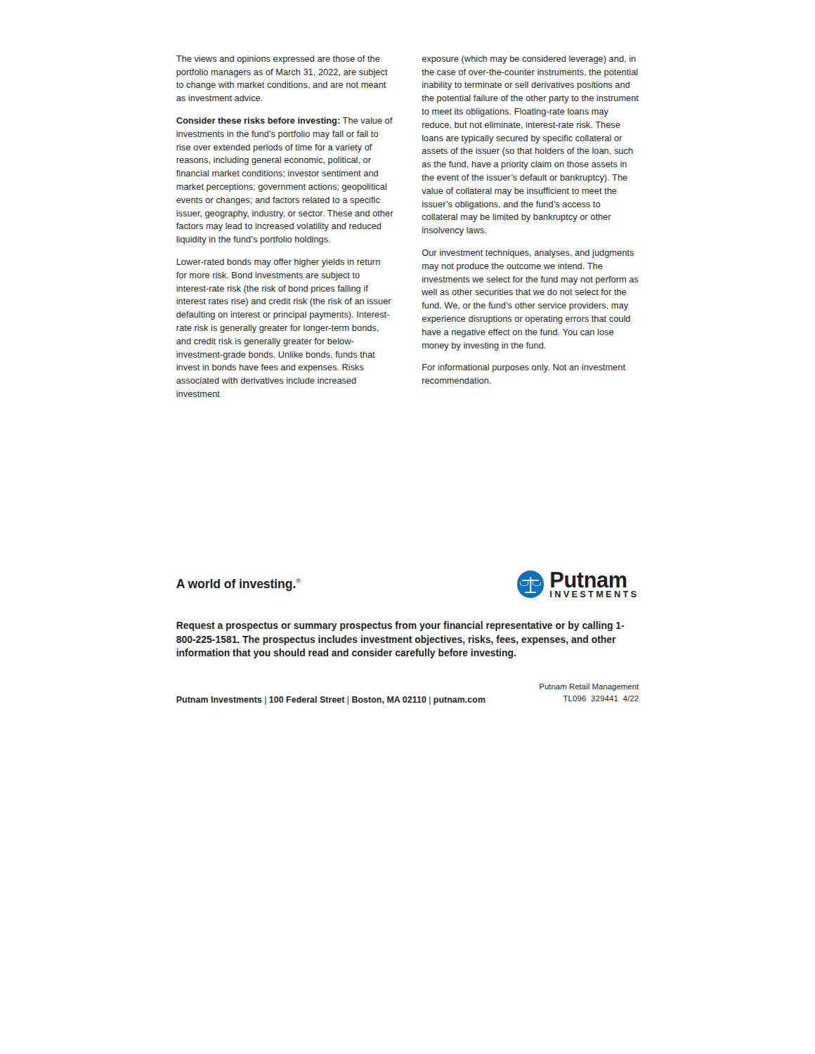The views and opinions expressed are those of the portfolio managers as of March 31, 2022, are subject to change with market conditions, and are not meant as investment advice.
Consider these risks before investing: The value of investments in the fund’s portfolio may fall or fail to rise over extended periods of time for a variety of reasons, including general economic, political, or financial market conditions; investor sentiment and market perceptions; government actions; geopolitical events or changes; and factors related to a specific issuer, geography, industry, or sector. These and other factors may lead to increased volatility and reduced liquidity in the fund’s portfolio holdings.
Lower-rated bonds may offer higher yields in return for more risk. Bond investments are subject to interest-rate risk (the risk of bond prices falling if interest rates rise) and credit risk (the risk of an issuer defaulting on interest or principal payments). Interest-rate risk is generally greater for longer-term bonds, and credit risk is generally greater for below-investment-grade bonds. Unlike bonds, funds that invest in bonds have fees and expenses. Risks associated with derivatives include increased investment
exposure (which may be considered leverage) and, in the case of over-the-counter instruments, the potential inability to terminate or sell derivatives positions and the potential failure of the other party to the instrument to meet its obligations. Floating-rate loans may reduce, but not eliminate, interest-rate risk. These loans are typically secured by specific collateral or assets of the issuer (so that holders of the loan, such as the fund, have a priority claim on those assets in the event of the issuer’s default or bankruptcy). The value of collateral may be insufficient to meet the issuer’s obligations, and the fund’s access to collateral may be limited by bankruptcy or other insolvency laws.
Our investment techniques, analyses, and judgments may not produce the outcome we intend. The investments we select for the fund may not perform as well as other securities that we do not select for the fund. We, or the fund’s other service providers, may experience disruptions or operating errors that could have a negative effect on the fund. You can lose money by investing in the fund.
For informational purposes only. Not an investment recommendation.
A world of investing.®
Putnam INVESTMENTS
Request a prospectus or summary prospectus from your financial representative or by calling 1-800-225-1581. The prospectus includes investment objectives, risks, fees, expenses, and other information that you should read and consider carefully before investing.
Putnam Investments|100 Federal Street|Boston, MA 02110|putnam.com
Putnam Retail Management
TL096 329441 4/22